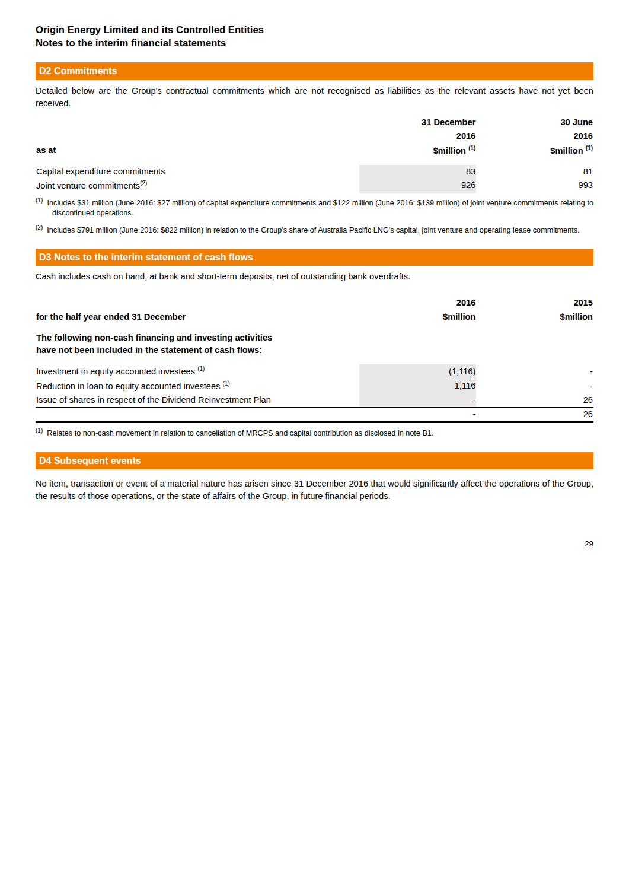Origin Energy Limited and its Controlled Entities
Notes to the interim financial statements
D2 Commitments
Detailed below are the Group's contractual commitments which are not recognised as liabilities as the relevant assets have not yet been received.
| | 31 December | 30 June |
| | 2016 | 2016 |
| as at | $million (1) | $million (1) |
| Capital expenditure commitments | 83 | 81 |
| Joint venture commitments (2) | 926 | 993 |
(1) Includes $31 million (June 2016: $27 million) of capital expenditure commitments and $122 million (June 2016: $139 million) of joint venture commitments relating to discontinued operations.
(2) Includes $791 million (June 2016: $822 million) in relation to the Group's share of Australia Pacific LNG's capital, joint venture and operating lease commitments.
D3 Notes to the interim statement of cash flows
Cash includes cash on hand, at bank and short-term deposits, net of outstanding bank overdrafts.
| | 2016 | 2015 |
| for the half year ended 31 December | $million | $million |
| The following non-cash financing and investing activities have not been included in the statement of cash flows: | | |
| Investment in equity accounted investees (1) | (1,116) | - |
| Reduction in loan to equity accounted investees (1) | 1,116 | - |
| Issue of shares in respect of the Dividend Reinvestment Plan | - | 26 |
| | - | 26 |
(1) Relates to non-cash movement in relation to cancellation of MRCPS and capital contribution as disclosed in note B1.
D4 Subsequent events
No item, transaction or event of a material nature has arisen since 31 December 2016 that would significantly affect the operations of the Group, the results of those operations, or the state of affairs of the Group, in future financial periods.
29